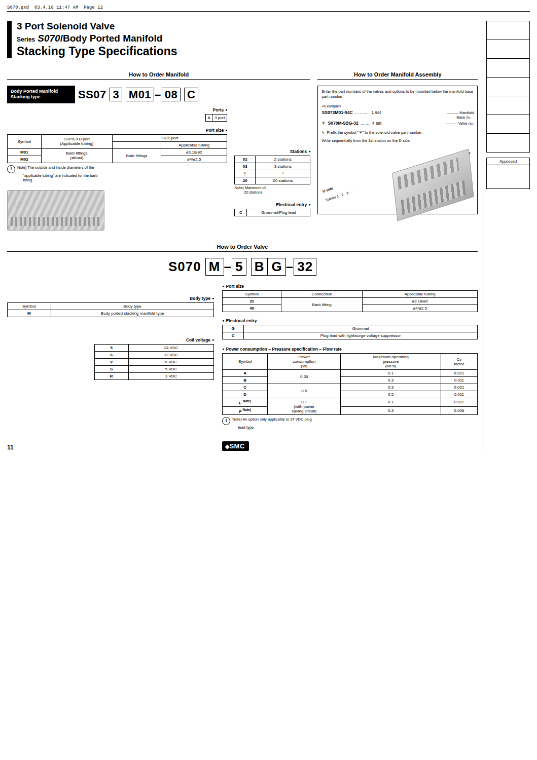S070.qxd 03.4.16 11:47 AM Page 12
3 Port Solenoid Valve
Series S070/Body Ported Manifold
Stacking Type Specifications
How to Order Manifold
Body Ported Manifold
Stacking type
SS07 3 M01–08 C
Ports
| 3 | 3 port |
Port size
| Symbol | SUP/EXH port (Applicable tubing) | OUT port |
| --- | --- | --- |
| | Applicable tubing |
| M01 | Barb fittings (ø6/ø4) | Barb fittings | ø3.18/ø2 |
| M02 | ø4/ø2.5 |
!Note) The outside and inside diameters of the
"applicable tubing" are indicated for the barb
fitting.
Stations
| 02 | 2 stations |
| 03 | 3 stations |
| ⋮ | ⋮ |
| 20 | 20 stations |
Note) Maximum of
20 stations
Electrical entry
| C | Grommet/Plug lead |
How to Order Manifold Assembly
Enter the part numbers of the valves and options to be mounted below the manifold base part number.
<Example>
SS073M01-04C ……… 1 set ——— Manifold
Base no.
✳S070M-5BG-32 …… 4 set ——— Valve no.
Prefix the symbol "✳" to the solenoid valve part number.
Write sequentially from the 1st station on the D side.
D side
U side
Station 1 · 2 · 3 ···
How to Order Valve
S070 M–5 BG–32
Body type
| Symbol | Body type |
| --- | --- |
| M | Body ported stacking manifold type |
Coil voltage
| 5 | 24 VDC |
| 6 | 12 VDC |
| V | 6 VDC |
| S | 5 VDC |
| R | 3 VDC |
Port size
| Symbol | Connection | Applicable tubing |
| --- | --- | --- |
| 32 | Barb fitting | ø3.18/ø2 |
| 40 | ø4/ø2.5 |
Electrical entry
| G | Grommet |
| C | Plug lead with light/surge voltage suppressor |
Power consumption – Pressure specification – Flow rate
| Symbol | Power consumption (W) | Maximum operating pressure (MPa) | Cv factor |
| --- | --- | --- | --- |
| A | 0.35 | 0.1 | 0.021 |
| B | 0.3 | 0.011 |
| C | 0.5 | 0.3 | 0.021 |
| D | 0.5 | 0.011 |
| E Note) | 0.1 (with power saving circuit) | 0.1 | 0.011 |
| F Note) | 0.3 | 0.006 |
!Note) An option only applicable to 24 VDC plug
lead type.
11
◆SMC
Approved